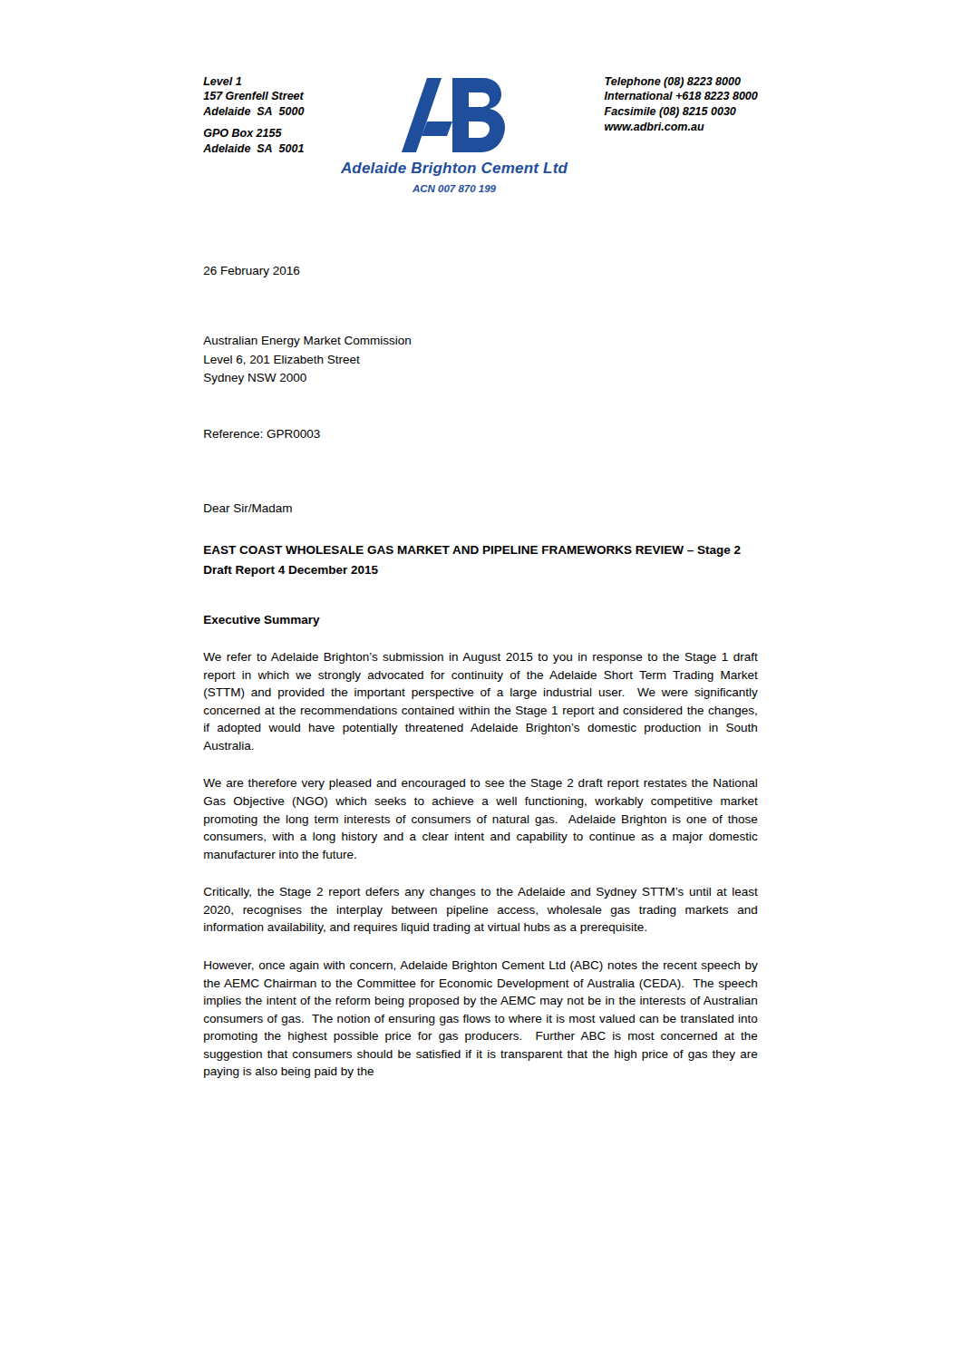Level 1
157 Grenfell Street
Adelaide SA 5000 GPO Box 2155
Adelaide SA 5001
Adelaide Brighton Cement Ltd
ACN 007 870 199
Telephone (08) 8223 8000
International +618 8223 8000
Facsimile (08) 8215 0030
www.adbri.com.au
26 February 2016
Australian Energy Market Commission
Level 6, 201 Elizabeth Street
Sydney NSW 2000
Reference: GPR0003
Dear Sir/Madam
EAST COAST WHOLESALE GAS MARKET AND PIPELINE FRAMEWORKS REVIEW – Stage 2
Draft Report 4 December 2015
Executive Summary
We refer to Adelaide Brighton’s submission in August 2015 to you in response to the Stage 1 draft report in which we strongly advocated for continuity of the Adelaide Short Term Trading Market (STTM) and provided the important perspective of a large industrial user. We were significantly concerned at the recommendations contained within the Stage 1 report and considered the changes, if adopted would have potentially threatened Adelaide Brighton’s domestic production in South Australia.
We are therefore very pleased and encouraged to see the Stage 2 draft report restates the National Gas Objective (NGO) which seeks to achieve a well functioning, workably competitive market promoting the long term interests of consumers of natural gas. Adelaide Brighton is one of those consumers, with a long history and a clear intent and capability to continue as a major domestic manufacturer into the future.
Critically, the Stage 2 report defers any changes to the Adelaide and Sydney STTM’s until at least 2020, recognises the interplay between pipeline access, wholesale gas trading markets and information availability, and requires liquid trading at virtual hubs as a prerequisite.
However, once again with concern, Adelaide Brighton Cement Ltd (ABC) notes the recent speech by the AEMC Chairman to the Committee for Economic Development of Australia (CEDA). The speech implies the intent of the reform being proposed by the AEMC may not be in the interests of Australian consumers of gas. The notion of ensuring gas flows to where it is most valued can be translated into promoting the highest possible price for gas producers. Further ABC is most concerned at the suggestion that consumers should be satisfied if it is transparent that the high price of gas they are paying is also being paid by the